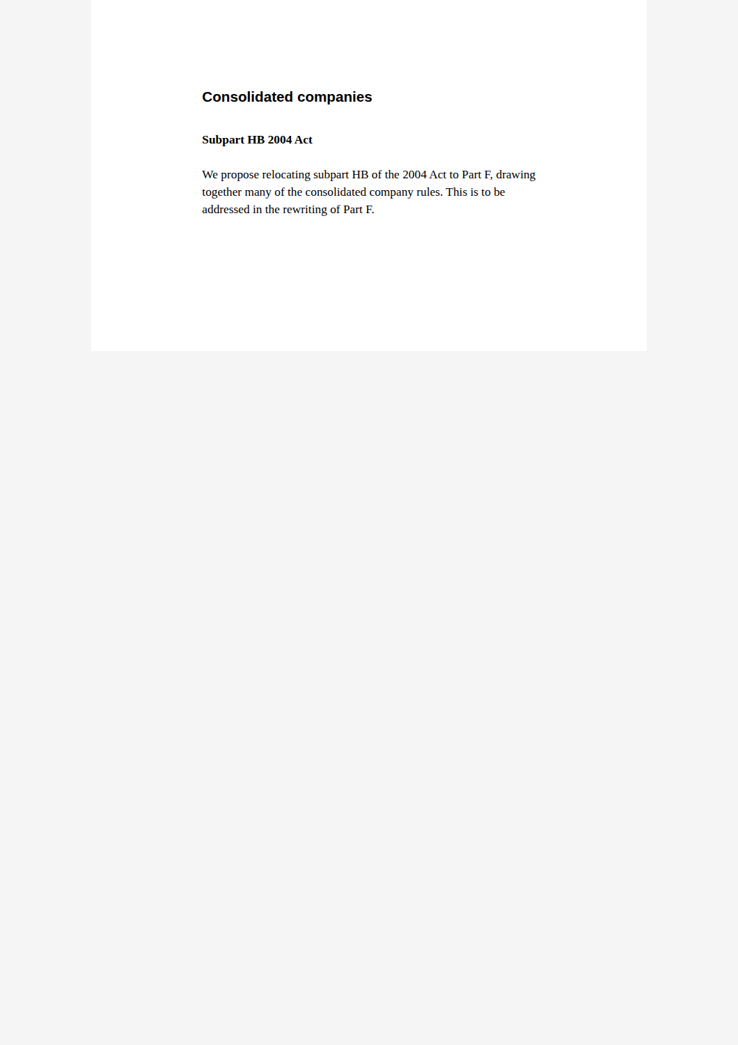Consolidated companies
Subpart HB 2004 Act
We propose relocating subpart HB of the 2004 Act to Part F, drawing together many of the consolidated company rules. This is to be addressed in the rewriting of Part F.